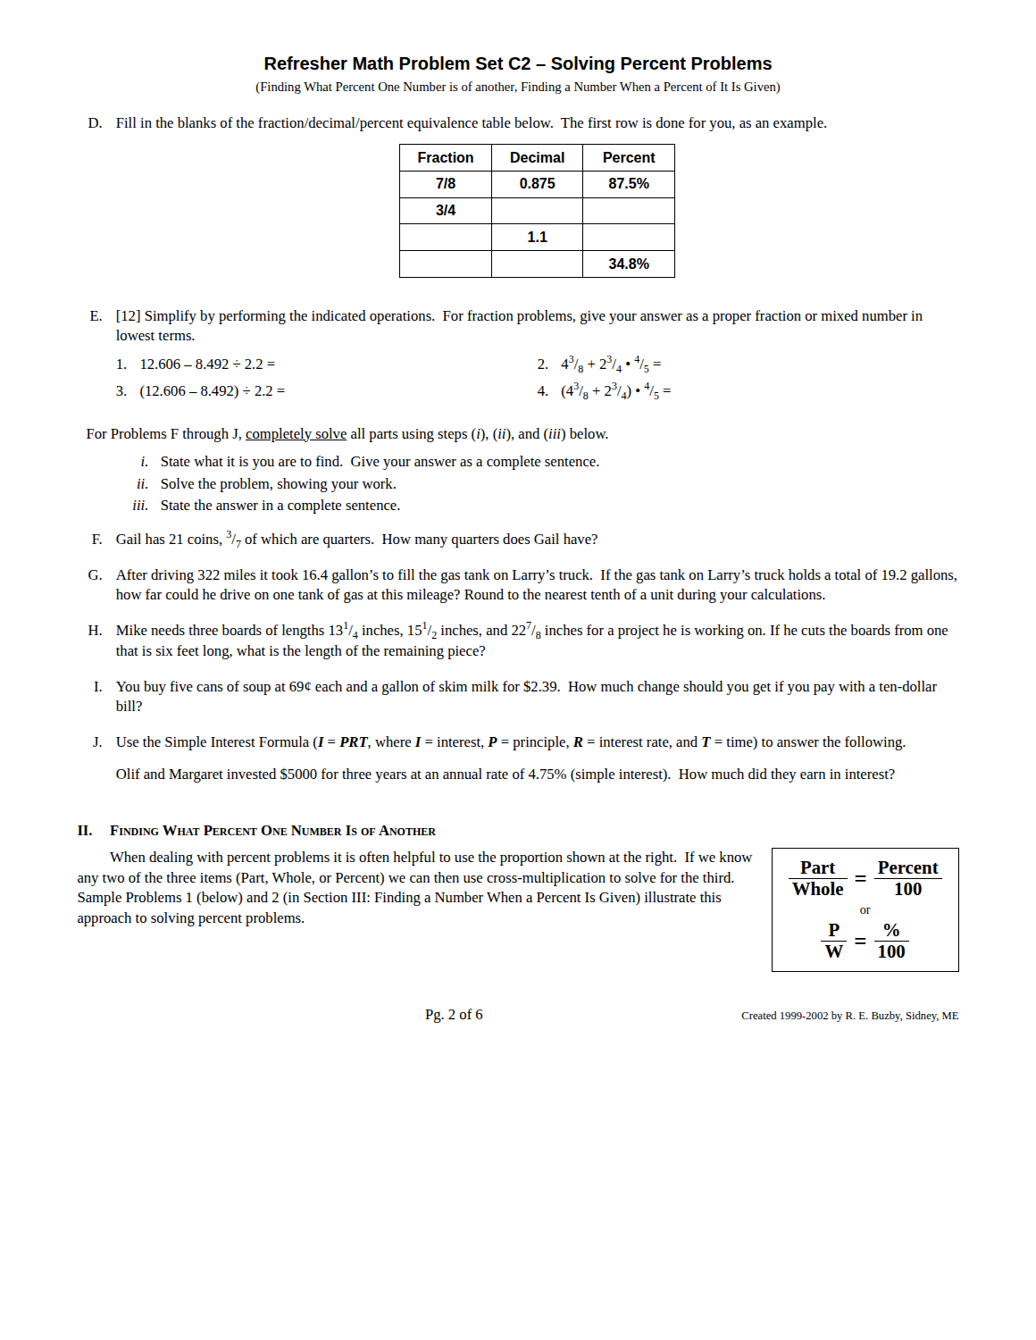Refresher Math Problem Set C2 – Solving Percent Problems
(Finding What Percent One Number is of another, Finding a Number When a Percent of It Is Given)
D.
Fill in the blanks of the fraction/decimal/percent equivalence table below. The first row is done for you, as an example.
| Fraction | Decimal | Percent |
| --- | --- | --- |
| 7/8 | 0.875 | 87.5% |
| 3/4 | | |
| | 1.1 | |
| | | 34.8% |
E.
[12] Simplify by performing the indicated operations. For fraction problems, give your answer as a proper fraction or mixed number in lowest terms.
1. 12.606 – 8.492 ÷ 2.2 =
3.(12.606 – 8.492) ÷ 2.2 =
2. 43/8 + 23/4 • 4/5 =
4.(43/8 + 23/4) • 4/5 =
For Problems F through J, completely solve all parts using steps (i), (ii), and (iii) below.
i.
State what it is you are to find. Give your answer as a complete sentence.
ii.
Solve the problem, showing your work.
iii.
State the answer in a complete sentence.
F.
Gail has 21 coins, 3/7 of which are quarters. How many quarters does Gail have?
G.
After driving 322 miles it took 16.4 gallon’s to fill the gas tank on Larry’s truck. If the gas tank on Larry’s truck holds a total of 19.2 gallons, how far could he drive on one tank of gas at this mileage? Round to the nearest tenth of a unit during your calculations.
H.
Mike needs three boards of lengths 131/4 inches, 151/2 inches, and 227/8 inches for a project he is working on. If he cuts the boards from one that is six feet long, what is the length of the remaining piece?
I.
You buy five cans of soup at 69¢ each and a gallon of skim milk for $2.39. How much change should you get if you pay with a ten-dollar bill?
J.
Use the Simple Interest Formula (I = PRT, where I = interest, P = principle, R = interest rate, and T = time) to answer the following.
Olif and Margaret invested $5000 for three years at an annual rate of 4.75% (simple interest). How much did they earn in interest?
II. Finding What Percent One Number Is of Another
When dealing with percent problems it is often helpful to use the proportion shown at the right. If we know any two of the three items (Part, Whole, or Percent) we can then use cross-multiplication to solve for the third. Sample Problems 1 (below) and 2 (in Section III: Finding a Number When a Percent Is Given) illustrate this approach to solving percent problems.
Part Whole = Percent 100
or
PW = % 100
Pg. 2 of 6
Created 1999-2002 by R. E. Buzby, Sidney, ME